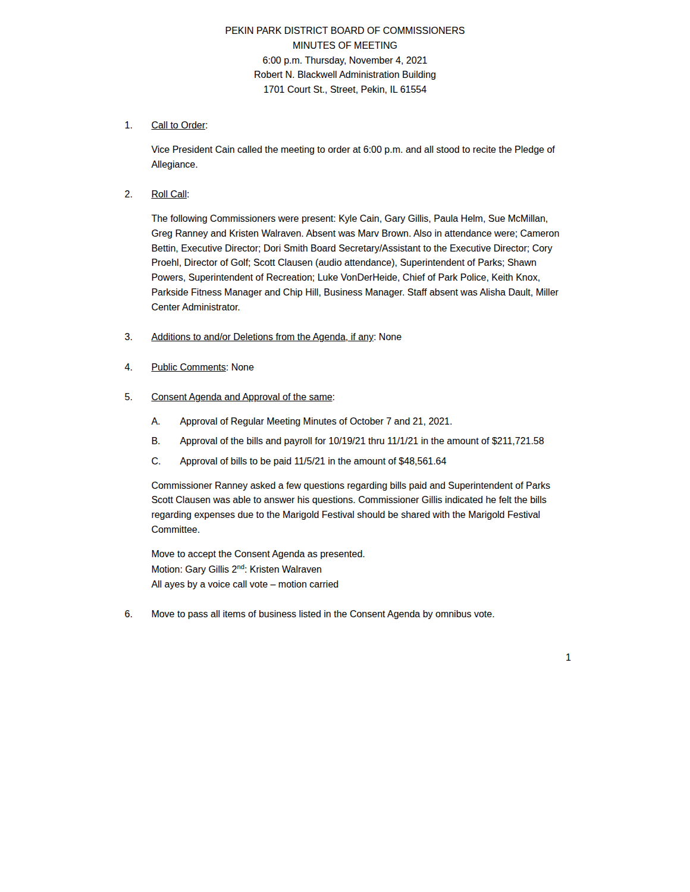PEKIN PARK DISTRICT BOARD OF COMMISSIONERS
MINUTES OF MEETING
6:00 p.m. Thursday, November 4, 2021
Robert N. Blackwell Administration Building
1701 Court St., Street, Pekin, IL 61554
Call to Order:
Vice President Cain called the meeting to order at 6:00 p.m. and all stood to recite the Pledge of Allegiance.
Roll Call:
The following Commissioners were present: Kyle Cain, Gary Gillis, Paula Helm, Sue McMillan, Greg Ranney and Kristen Walraven. Absent was Marv Brown. Also in attendance were; Cameron Bettin, Executive Director; Dori Smith Board Secretary/Assistant to the Executive Director; Cory Proehl, Director of Golf; Scott Clausen (audio attendance), Superintendent of Parks; Shawn Powers, Superintendent of Recreation; Luke VonDerHeide, Chief of Park Police, Keith Knox, Parkside Fitness Manager and Chip Hill, Business Manager. Staff absent was Alisha Dault, Miller Center Administrator.
Additions to and/or Deletions from the Agenda, if any: None
Public Comments: None
Consent Agenda and Approval of the same:
Approval of Regular Meeting Minutes of October 7 and 21, 2021.
Approval of the bills and payroll for 10/19/21 thru 11/1/21 in the amount of $211,721.58
Approval of bills to be paid 11/5/21 in the amount of $48,561.64
Commissioner Ranney asked a few questions regarding bills paid and Superintendent of Parks Scott Clausen was able to answer his questions. Commissioner Gillis indicated he felt the bills regarding expenses due to the Marigold Festival should be shared with the Marigold Festival Committee.
Move to accept the Consent Agenda as presented.
Motion: Gary Gillis 2nd: Kristen Walraven
All ayes by a voice call vote – motion carried
Move to pass all items of business listed in the Consent Agenda by omnibus vote.
1